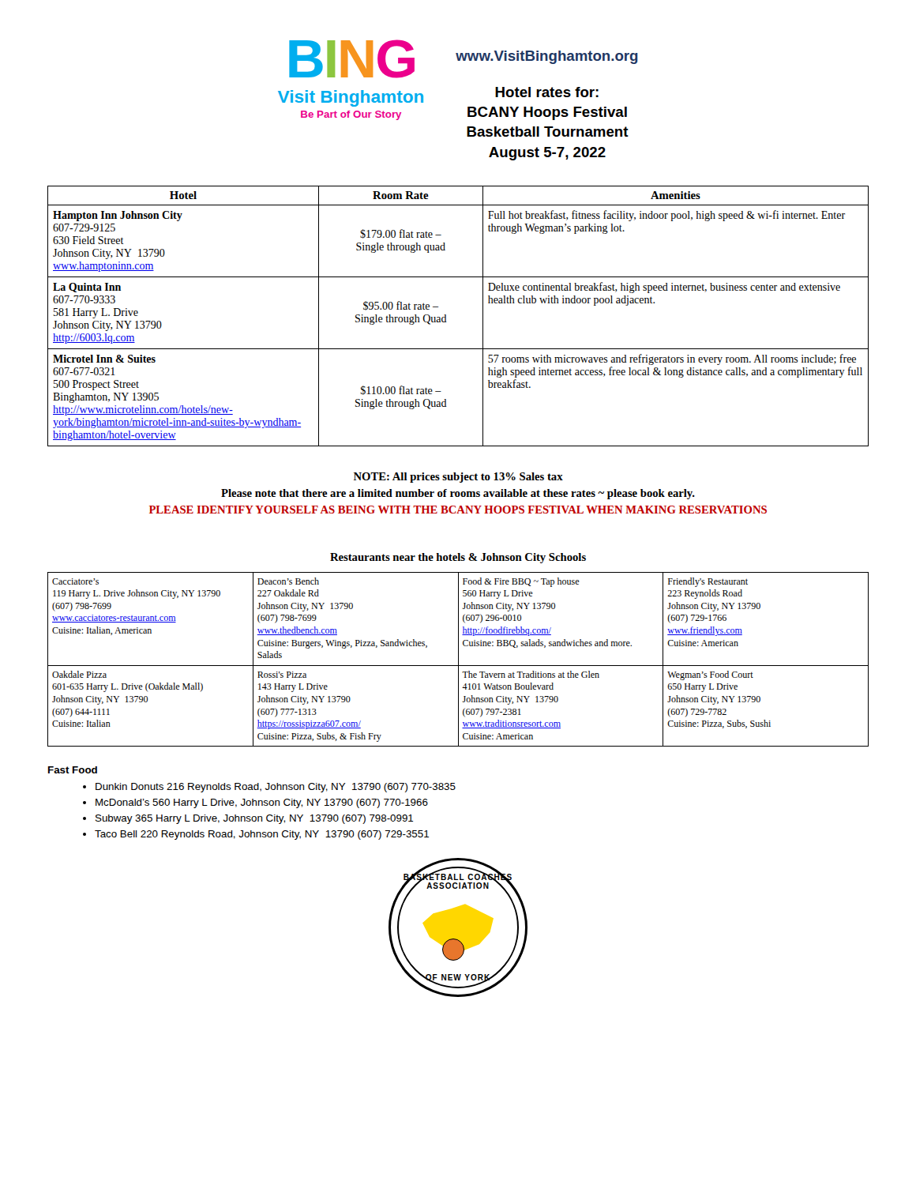BING
Visit Binghamton
Be Part of Our Story
www.VisitBinghamton.org
Hotel rates for:
BCANY Hoops Festival
Basketball Tournament
August 5-7, 2022
| Hotel | Room Rate | Amenities |
| --- | --- | --- |
| Hampton Inn Johnson City 607-729-9125 630 Field Street Johnson City, NY 13790 www.hamptoninn.com | $179.00 flat rate – Single through quad | Full hot breakfast, fitness facility, indoor pool, high speed & wi-fi internet. Enter through Wegman’s parking lot. |
| La Quinta Inn 607-770-9333 581 Harry L. Drive Johnson City, NY 13790 http://6003.lq.com | $95.00 flat rate – Single through Quad | Deluxe continental breakfast, high speed internet, business center and extensive health club with indoor pool adjacent. |
| Microtel Inn & Suites 607-677-0321 500 Prospect Street Binghamton, NY 13905 http://www.microtelinn.com/hotels/new-york/binghamton/microtel-inn-and-suites-by-wyndham-binghamton/hotel-overview | $110.00 flat rate – Single through Quad | 57 rooms with microwaves and refrigerators in every room. All rooms include; free high speed internet access, free local & long distance calls, and a complimentary full breakfast. |
NOTE: All prices subject to 13% Sales tax
Please note that there are a limited number of rooms available at these rates ~ please book early.
PLEASE IDENTIFY YOURSELF AS BEING WITH THE BCANY HOOPS FESTIVAL WHEN MAKING RESERVATIONS
Restaurants near the hotels & Johnson City Schools
| Cacciatore’s 119 Harry L. Drive Johnson City, NY 13790 (607) 798-7699 www.cacciatores-restaurant.com Cuisine: Italian, American | Deacon’s Bench 227 Oakdale Rd Johnson City, NY 13790 (607) 798-7699 www.thedbench.com Cuisine: Burgers, Wings, Pizza, Sandwiches, Salads | Food & Fire BBQ ~ Tap house 560 Harry L Drive Johnson City, NY 13790 (607) 296-0010 http://foodfirebbq.com/ Cuisine: BBQ, salads, sandwiches and more. | Friendly's Restaurant 223 Reynolds Road Johnson City, NY 13790 (607) 729-1766 www.friendlys.com Cuisine: American |
| Oakdale Pizza 601-635 Harry L. Drive (Oakdale Mall) Johnson City, NY 13790 (607) 644-1111 Cuisine: Italian | Rossi's Pizza 143 Harry L Drive Johnson City, NY 13790 (607) 777-1313 https://rossispizza607.com/ Cuisine: Pizza, Subs, & Fish Fry | The Tavern at Traditions at the Glen 4101 Watson Boulevard Johnson City, NY 13790 (607) 797-2381 www.traditionsresort.com Cuisine: American | Wegman’s Food Court 650 Harry L Drive Johnson City, NY 13790 (607) 729-7782 Cuisine: Pizza, Subs, Sushi |
Fast Food
Dunkin Donuts 216 Reynolds Road, Johnson City, NY 13790 (607) 770-3835
McDonald’s 560 Harry L Drive, Johnson City, NY 13790 (607) 770-1966
Subway 365 Harry L Drive, Johnson City, NY 13790 (607) 798-0991
Taco Bell 220 Reynolds Road, Johnson City, NY 13790 (607) 729-3551
BASKETBALL COACHES ASSOCIATION
OF NEW YORK